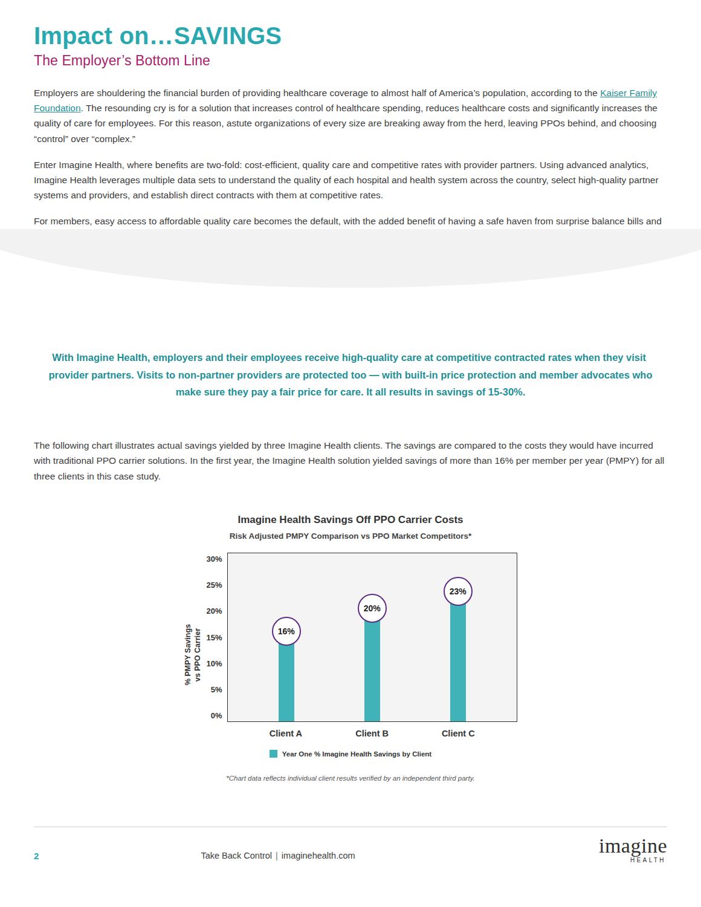Impact on…SAVINGS
The Employer’s Bottom Line
Employers are shouldering the financial burden of providing healthcare coverage to almost half of America’s population, according to the Kaiser Family Foundation. The resounding cry is for a solution that increases control of healthcare spending, reduces healthcare costs and significantly increases the quality of care for employees. For this reason, astute organizations of every size are breaking away from the herd, leaving PPOs behind, and choosing “control” over “complex.”
Enter Imagine Health, where benefits are two-fold: cost-efficient, quality care and competitive rates with provider partners. Using advanced analytics, Imagine Health leverages multiple data sets to understand the quality of each hospital and health system across the country, select high-quality partner systems and providers, and establish direct contracts with them at competitive rates.
For members, easy access to affordable quality care becomes the default, with the added benefit of having a safe haven from surprise balance bills and admissions hassles. Imagine Health also has built-in price protection that protects members from inflated charges for care beyond provider partners.
With Imagine Health, employers and their employees receive high-quality care at competitive contracted rates when they visit provider partners. Visits to non-partner providers are protected too — with built-in price protection and member advocates who make sure they pay a fair price for care. It all results in savings of 15-30%.
The following chart illustrates actual savings yielded by three Imagine Health clients. The savings are compared to the costs they would have incurred with traditional PPO carrier solutions. In the first year, the Imagine Health solution yielded savings of more than 16% per member per year (PMPY) for all three clients in this case study.
Imagine Health Savings Off PPO Carrier Costs
Risk Adjusted PMPY Comparison vs PPO Market Competitors*
% PMPY Savings
vs PPO Carrier
30% 25% 20% 15% 10% 5% 0%
16%
20%
23%
Client A Client B Client C
Year One % Imagine Health Savings by Client
*Chart data reflects individual client results verified by an independent third party.
2
Take Back Control|imaginehealth.com
imagine HEALTH